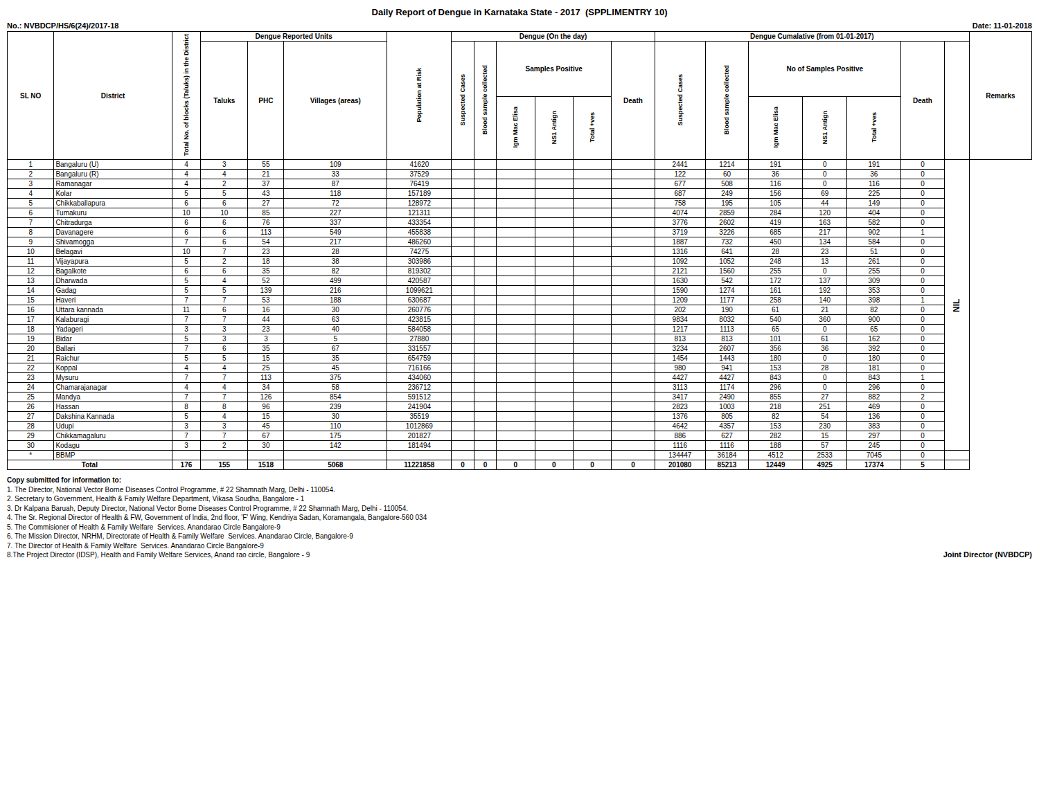Daily Report of Dengue in Karnataka State - 2017 (SPPLIMENTRY 10)
No.: NVBDCP/HS/6(24)/2017-18 Date: 11-01-2018
| SL NO | District | Total No. of blocks (Taluks) in the District | Dengue Reported Units | Population at Risk | Dengue (On the day) | Dengue Cumalative (from 01-01-2017) | Remarks |
| --- | --- | --- | --- | --- | --- | --- | --- |
| Taluks | PHC | Villages (areas) | Suspected Cases | Blood sample collected | Samples Positive | Death | Suspected Cases | Blood sample collected | No of Samples Positive | Death |
| Igm Mac Elisa | NS1 Antign | Total +ves | Igm Mac Elisa | NS1 Antign | Total +ves |
| 1 | Bangaluru (U) | 4 | 3 | 55 | 109 | 41620 | | | | | | | 2441 | 1214 | 191 | 0 | 191 | 0 | NIL |
| 2 | Bangaluru (R) | 4 | 4 | 21 | 33 | 37529 | | | | | | | 122 | 60 | 36 | 0 | 36 | 0 |
| 3 | Ramanagar | 4 | 2 | 37 | 87 | 76419 | | | | | | | 677 | 508 | 116 | 0 | 116 | 0 |
| 4 | Kolar | 5 | 5 | 43 | 118 | 157189 | | | | | | | 687 | 249 | 156 | 69 | 225 | 0 |
| 5 | Chikkaballapura | 6 | 6 | 27 | 72 | 128972 | | | | | | | 758 | 195 | 105 | 44 | 149 | 0 |
| 6 | Tumakuru | 10 | 10 | 85 | 227 | 121311 | | | | | | | 4074 | 2859 | 284 | 120 | 404 | 0 |
| 7 | Chitradurga | 6 | 6 | 76 | 337 | 433354 | | | | | | | 3776 | 2602 | 419 | 163 | 582 | 0 |
| 8 | Davanagere | 6 | 6 | 113 | 549 | 455838 | | | | | | | 3719 | 3226 | 685 | 217 | 902 | 1 |
| 9 | Shivamogga | 7 | 6 | 54 | 217 | 486260 | | | | | | | 1887 | 732 | 450 | 134 | 584 | 0 |
| 10 | Belagavi | 10 | 7 | 23 | 28 | 74275 | | | | | | | 1316 | 641 | 28 | 23 | 51 | 0 |
| 11 | Vijayapura | 5 | 2 | 18 | 38 | 303986 | | | | | | | 1092 | 1052 | 248 | 13 | 261 | 0 |
| 12 | Bagalkote | 6 | 6 | 35 | 82 | 819302 | | | | | | | 2121 | 1560 | 255 | 0 | 255 | 0 |
| 13 | Dharwada | 5 | 4 | 52 | 499 | 420587 | | | | | | | 1630 | 542 | 172 | 137 | 309 | 0 |
| 14 | Gadag | 5 | 5 | 139 | 216 | 1099621 | | | | | | | 1590 | 1274 | 161 | 192 | 353 | 0 |
| 15 | Haveri | 7 | 7 | 53 | 188 | 630687 | | | | | | | 1209 | 1177 | 258 | 140 | 398 | 1 |
| 16 | Uttara kannada | 11 | 6 | 16 | 30 | 260776 | | | | | | | 202 | 190 | 61 | 21 | 82 | 0 |
| 17 | Kalaburagi | 7 | 7 | 44 | 63 | 423815 | | | | | | | 9834 | 8032 | 540 | 360 | 900 | 0 |
| 18 | Yadageri | 3 | 3 | 23 | 40 | 584058 | | | | | | | 1217 | 1113 | 65 | 0 | 65 | 0 |
| 19 | Bidar | 5 | 3 | 3 | 5 | 27880 | | | | | | | 813 | 813 | 101 | 61 | 162 | 0 |
| 20 | Ballari | 7 | 6 | 35 | 67 | 331557 | | | | | | | 3234 | 2607 | 356 | 36 | 392 | 0 |
| 21 | Raichur | 5 | 5 | 15 | 35 | 654759 | | | | | | | 1454 | 1443 | 180 | 0 | 180 | 0 |
| 22 | Koppal | 4 | 4 | 25 | 45 | 716166 | | | | | | | 980 | 941 | 153 | 28 | 181 | 0 |
| 23 | Mysuru | 7 | 7 | 113 | 375 | 434060 | | | | | | | 4427 | 4427 | 843 | 0 | 843 | 1 |
| 24 | Chamarajanagar | 4 | 4 | 34 | 58 | 236712 | | | | | | | 3113 | 1174 | 296 | 0 | 296 | 0 |
| 25 | Mandya | 7 | 7 | 126 | 854 | 591512 | | | | | | | 3417 | 2490 | 855 | 27 | 882 | 2 |
| 26 | Hassan | 8 | 8 | 96 | 239 | 241904 | | | | | | | 2823 | 1003 | 218 | 251 | 469 | 0 |
| 27 | Dakshina Kannada | 5 | 4 | 15 | 30 | 35519 | | | | | | | 1376 | 805 | 82 | 54 | 136 | 0 |
| 28 | Udupi | 3 | 3 | 45 | 110 | 1012869 | | | | | | | 4642 | 4357 | 153 | 230 | 383 | 0 |
| 29 | Chikkamagaluru | 7 | 7 | 67 | 175 | 201827 | | | | | | | 886 | 627 | 282 | 15 | 297 | 0 |
| 30 | Kodagu | 3 | 2 | 30 | 142 | 181494 | | | | | | | 1116 | 1116 | 188 | 57 | 245 | 0 |
| * | BBMP | | | | | | | | | | | | 134447 | 36184 | 4512 | 2533 | 7045 | 0 | |
| Total | 176 | 155 | 1518 | 5068 | 11221858 | 0 | 0 | 0 | 0 | 0 | 0 | 201080 | 85213 | 12449 | 4925 | 17374 | 5 | |
Copy submitted for information to:
1. The Director, National Vector Borne Diseases Control Programme, # 22 Shamnath Marg, Delhi - 110054.
2. Secretary to Government, Health & Family Welfare Department, Vikasa Soudha, Bangalore - 1
3. Dr Kalpana Baruah, Deputy Director, National Vector Borne Diseases Control Programme, # 22 Shamnath Marg, Delhi - 110054.
4. The Sr. Regional Director of Health & FW, Government of lndia, 2nd floor, 'F' Wing, Kendriya Sadan, Koramangala, Bangalore-560 034
5. The Commisioner of Health & Family Welfare Services. Anandarao Circle Bangalore-9
6. The Mission Director, NRHM, Directorate of Health & Family Welfare Services. Anandarao Circle, Bangalore-9
7. The Director of Health & Family Welfare Services. Anandarao Circle Bangalore-9
8.The Project Director (IDSP), Health and Family Welfare Services, Anand rao circle, Bangalore - 9
Joint Director (NVBDCP)